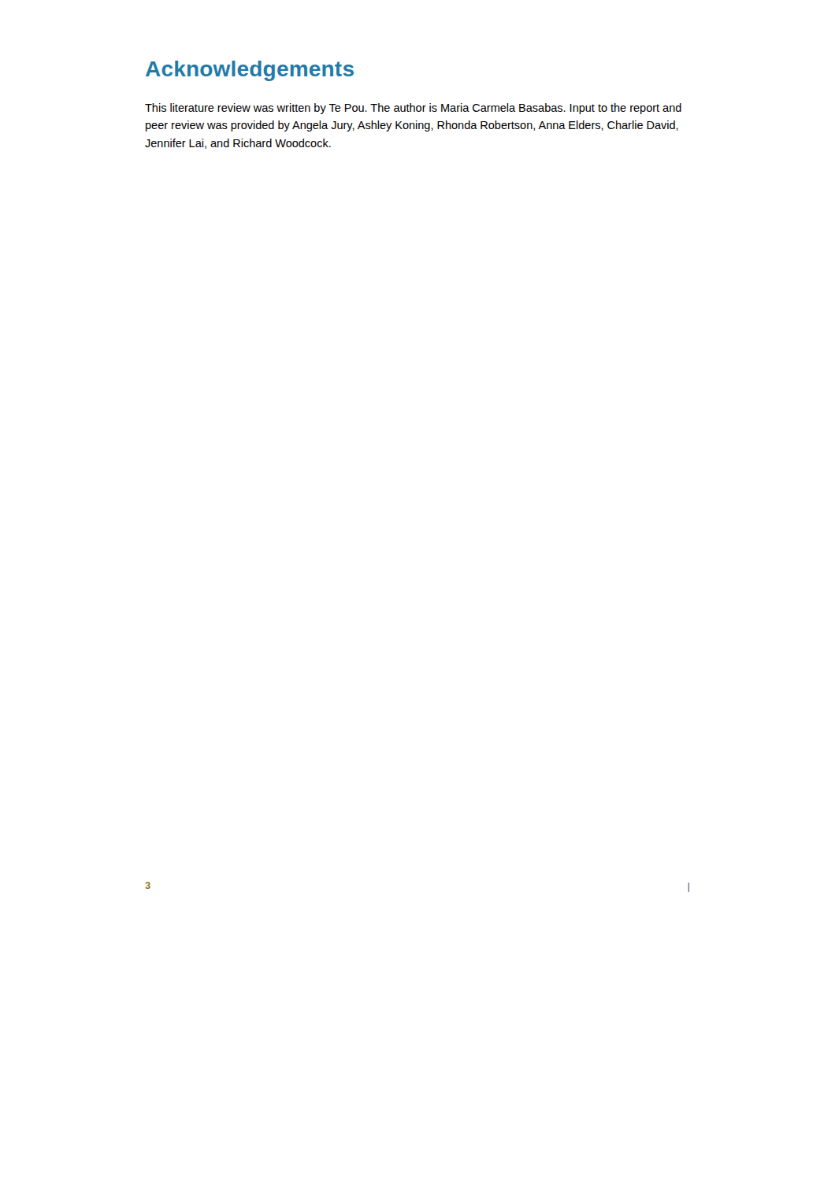Acknowledgements
This literature review was written by Te Pou. The author is Maria Carmela Basabas. Input to the report and peer review was provided by Angela Jury, Ashley Koning, Rhonda Robertson, Anna Elders, Charlie David, Jennifer Lai, and Richard Woodcock.
3 |